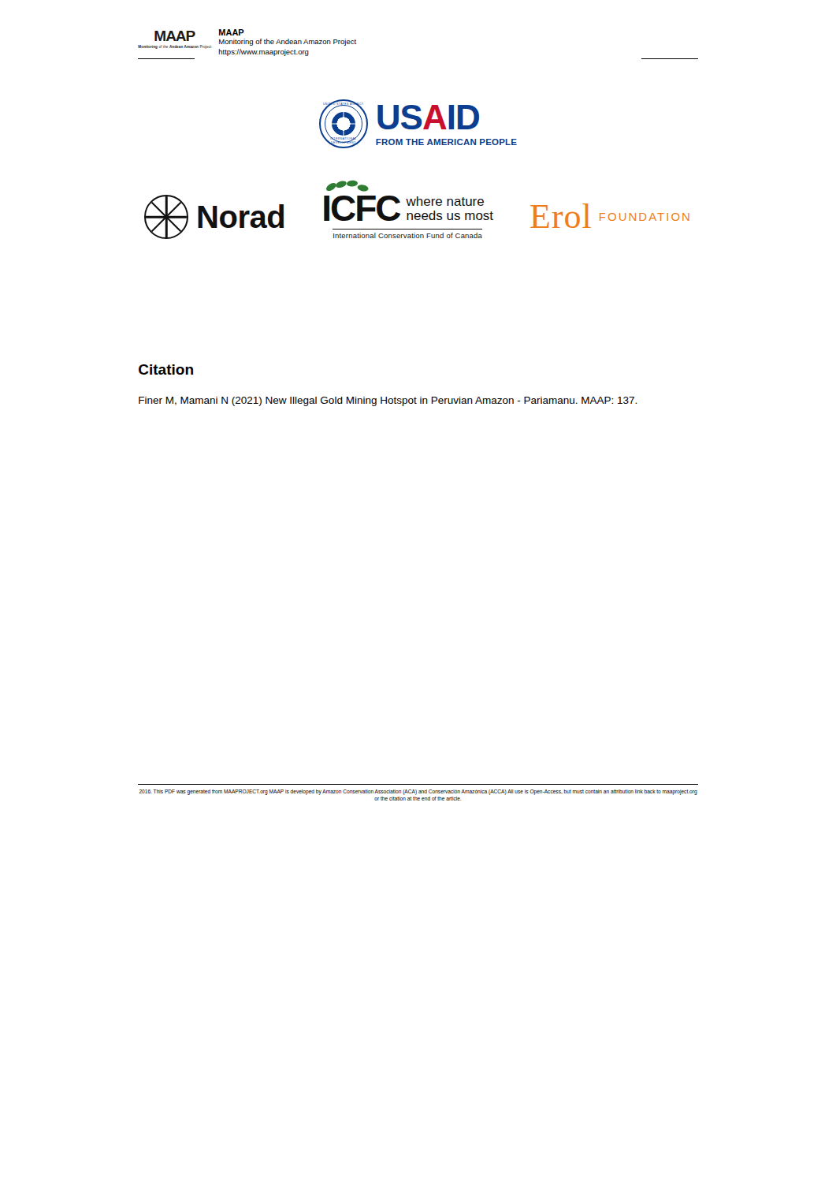MAAP
Monitoring of the Andean Amazon Project
MAAP
Monitoring of the Andean Amazon Project
https://www.maaproject.org
UNITED STATES AGENCY INTERNATIONAL DEVELOPMENT
USAID
FROM THE AMERICAN PEOPLE
Norad
ICFC
where nature
needs us most
International Conservation Fund of Canada
Erol
Foundation
Citation
Finer M, Mamani N (2021) New Illegal Gold Mining Hotspot in Peruvian Amazon - Pariamanu. MAAP: 137.
2016. This PDF was generated from MAAPROJECT.org MAAP is developed by Amazon Conservation Association (ACA) and Conservación Amazónica (ACCA) All use is Open-Access, but must contain an attribution link back to maaproject.org or the citation at the end of the article.